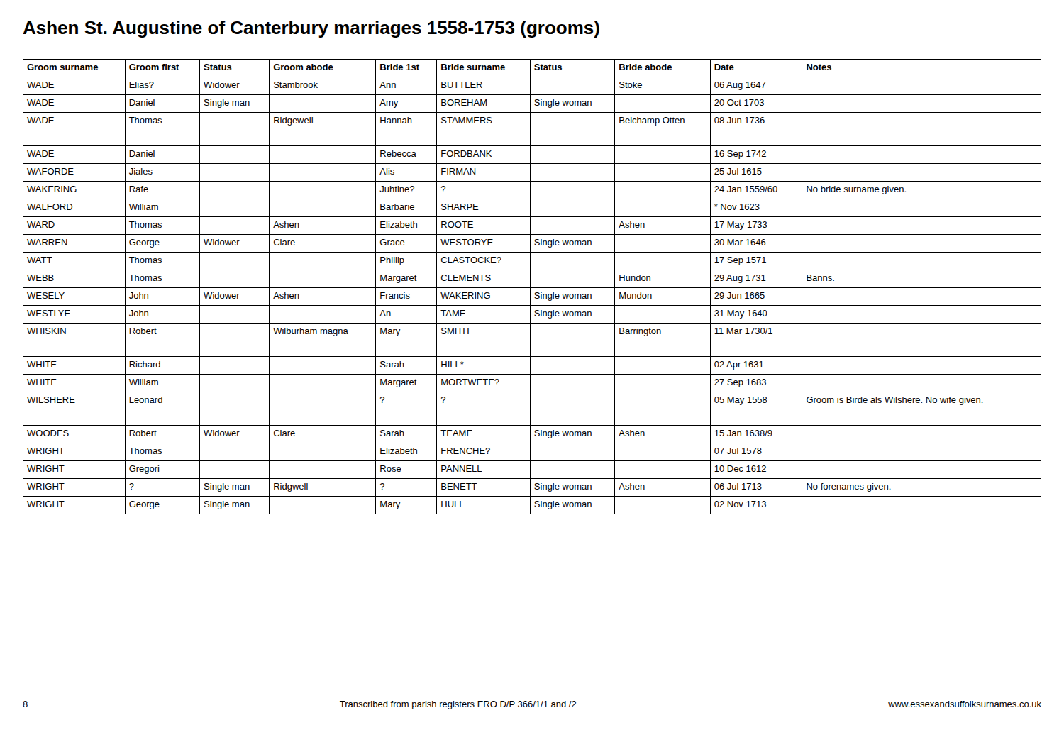Ashen St. Augustine of Canterbury marriages 1558-1753 (grooms)
| Groom surname | Groom first | Status | Groom abode | Bride 1st | Bride surname | Status | Bride abode | Date | Notes |
| --- | --- | --- | --- | --- | --- | --- | --- | --- | --- |
| WADE | Elias? | Widower | Stambrook | Ann | BUTTLER | | Stoke | 06 Aug 1647 | |
| WADE | Daniel | Single man | | Amy | BOREHAM | Single woman | | 20 Oct 1703 | |
| WADE | Thomas | | Ridgewell | Hannah | STAMMERS | | Belchamp Otten | 08 Jun 1736 | |
| WADE | Daniel | | | Rebecca | FORDBANK | | | 16 Sep 1742 | |
| WAFORDE | Jiales | | | Alis | FIRMAN | | | 25 Jul 1615 | |
| WAKERING | Rafe | | | Juhtine? | ? | | | 24 Jan 1559/60 | No bride surname given. |
| WALFORD | William | | | Barbarie | SHARPE | | | * Nov 1623 | |
| WARD | Thomas | | Ashen | Elizabeth | ROOTE | | Ashen | 17 May 1733 | |
| WARREN | George | Widower | Clare | Grace | WESTORYE | Single woman | | 30 Mar 1646 | |
| WATT | Thomas | | | Phillip | CLASTOCKE? | | | 17 Sep 1571 | |
| WEBB | Thomas | | | Margaret | CLEMENTS | | Hundon | 29 Aug 1731 | Banns. |
| WESELY | John | Widower | Ashen | Francis | WAKERING | Single woman | Mundon | 29 Jun 1665 | |
| WESTLYE | John | | | An | TAME | Single woman | | 31 May 1640 | |
| WHISKIN | Robert | | Wilburham magna | Mary | SMITH | | Barrington | 11 Mar 1730/1 | |
| WHITE | Richard | | | Sarah | HILL* | | | 02 Apr 1631 | |
| WHITE | William | | | Margaret | MORTWETE? | | | 27 Sep 1683 | |
| WILSHERE | Leonard | | | ? | ? | | | 05 May 1558 | Groom is Birde als Wilshere. No wife given. |
| WOODES | Robert | Widower | Clare | Sarah | TEAME | Single woman | Ashen | 15 Jan 1638/9 | |
| WRIGHT | Thomas | | | Elizabeth | FRENCHE? | | | 07 Jul 1578 | |
| WRIGHT | Gregori | | | Rose | PANNELL | | | 10 Dec 1612 | |
| WRIGHT | ? | Single man | Ridgwell | ? | BENETT | Single woman | Ashen | 06 Jul 1713 | No forenames given. |
| WRIGHT | George | Single man | | Mary | HULL | Single woman | | 02 Nov 1713 | |
8
Transcribed from parish registers ERO D/P 366/1/1 and /2
www.essexandsuffolksurnames.co.uk